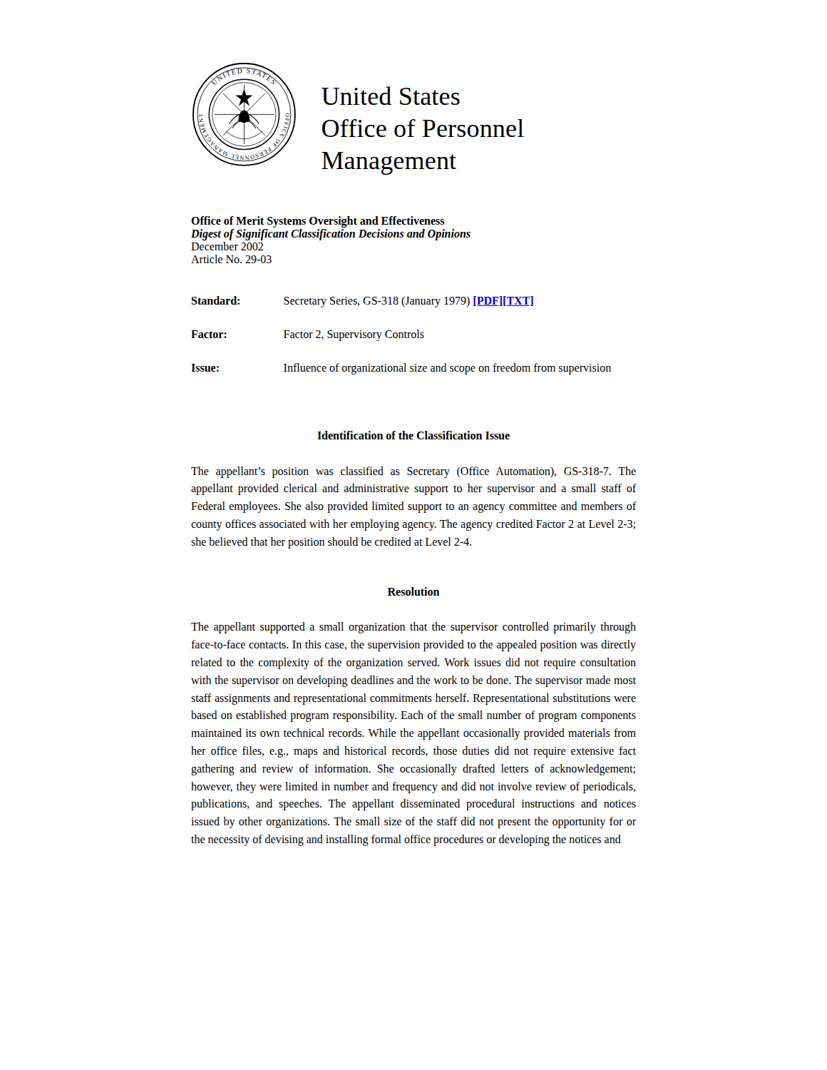UNITED STATES OFFICE OF PERSONNEL MANAGEMENT
United States
Office of Personnel Management
Office of Merit Systems Oversight and Effectiveness
Digest of Significant Classification Decisions and Opinions
December 2002
Article No. 29-03
| Standard: | Secretary Series, GS-318 (January 1979) [PDF] [TXT] |
| Factor: | Factor 2, Supervisory Controls |
| Issue: | Influence of organizational size and scope on freedom from supervision |
Identification of the Classification Issue
The appellant’s position was classified as Secretary (Office Automation), GS-318-7. The appellant provided clerical and administrative support to her supervisor and a small staff of Federal employees. She also provided limited support to an agency committee and members of county offices associated with her employing agency. The agency credited Factor 2 at Level 2-3; she believed that her position should be credited at Level 2-4.
Resolution
The appellant supported a small organization that the supervisor controlled primarily through face-to-face contacts. In this case, the supervision provided to the appealed position was directly related to the complexity of the organization served. Work issues did not require consultation with the supervisor on developing deadlines and the work to be done. The supervisor made most staff assignments and representational commitments herself. Representational substitutions were based on established program responsibility. Each of the small number of program components maintained its own technical records. While the appellant occasionally provided materials from her office files, e.g., maps and historical records, those duties did not require extensive fact gathering and review of information. She occasionally drafted letters of acknowledgement; however, they were limited in number and frequency and did not involve review of periodicals, publications, and speeches. The appellant disseminated procedural instructions and notices issued by other organizations. The small size of the staff did not present the opportunity for or the necessity of devising and installing formal office procedures or developing the notices and